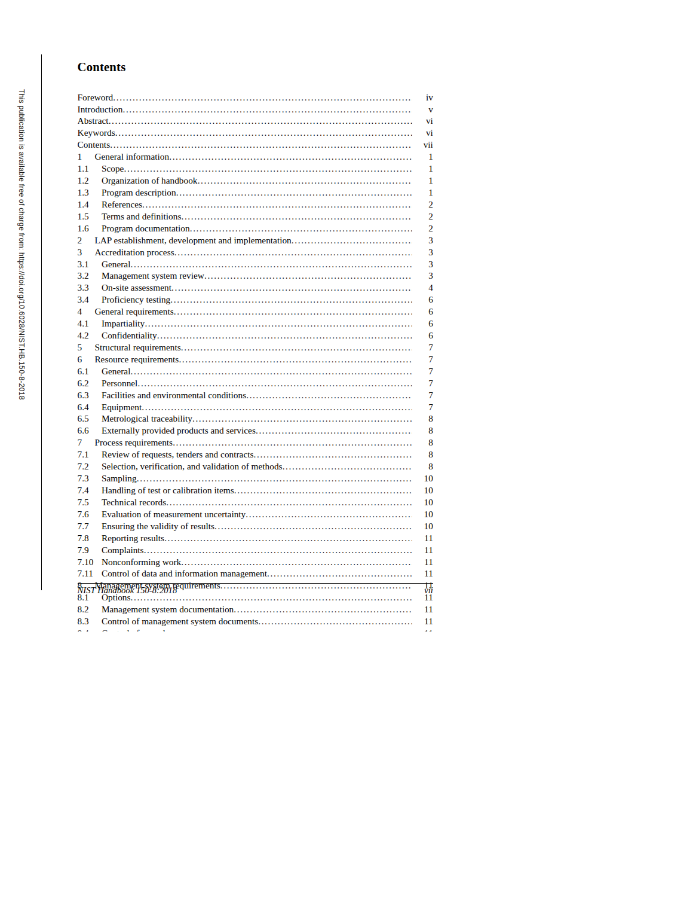This publication is available free of charge from: https://doi.org/10.6028/NIST.HB.150-8-2018
Contents
Foreword iv
Introduction v
Abstract vi
Keywords vi
Contents vii
1 General information 1
1.1 Scope 1
1.2 Organization of handbook 1
1.3 Program description 1
1.4 References 2
1.5 Terms and definitions 2
1.6 Program documentation 2
2 LAP establishment, development and implementation 3
3 Accreditation process 3
3.1 General 3
3.2 Management system review 3
3.3 On-site assessment 4
3.4 Proficiency testing 6
4 General requirements 6
4.1 Impartiality 6
4.2 Confidentiality 6
5 Structural requirements 7
6 Resource requirements 7
6.1 General 7
6.2 Personnel 7
6.3 Facilities and environmental conditions 7
6.4 Equipment 7
6.5 Metrological traceability 8
6.6 Externally provided products and services 8
7 Process requirements 8
7.1 Review of requests, tenders and contracts 8
7.2 Selection, verification, and validation of methods 8
7.3 Sampling 10
7.4 Handling of test or calibration items 10
7.5 Technical records 10
7.6 Evaluation of measurement uncertainty 10
7.7 Ensuring the validity of results 10
7.8 Reporting results 11
7.9 Complaints 11
7.10 Nonconforming work 11
7.11 Control of data and information management 11
8 Management system requirements 11
8.1 Options 11
8.2 Management system documentation 11
8.3 Control of management system documents 11
8.4 Control of records 11
8.5 Actions to address risks and opportunities 12
8.6 Improvement 12
NIST Handbook 150-8:2018 vii